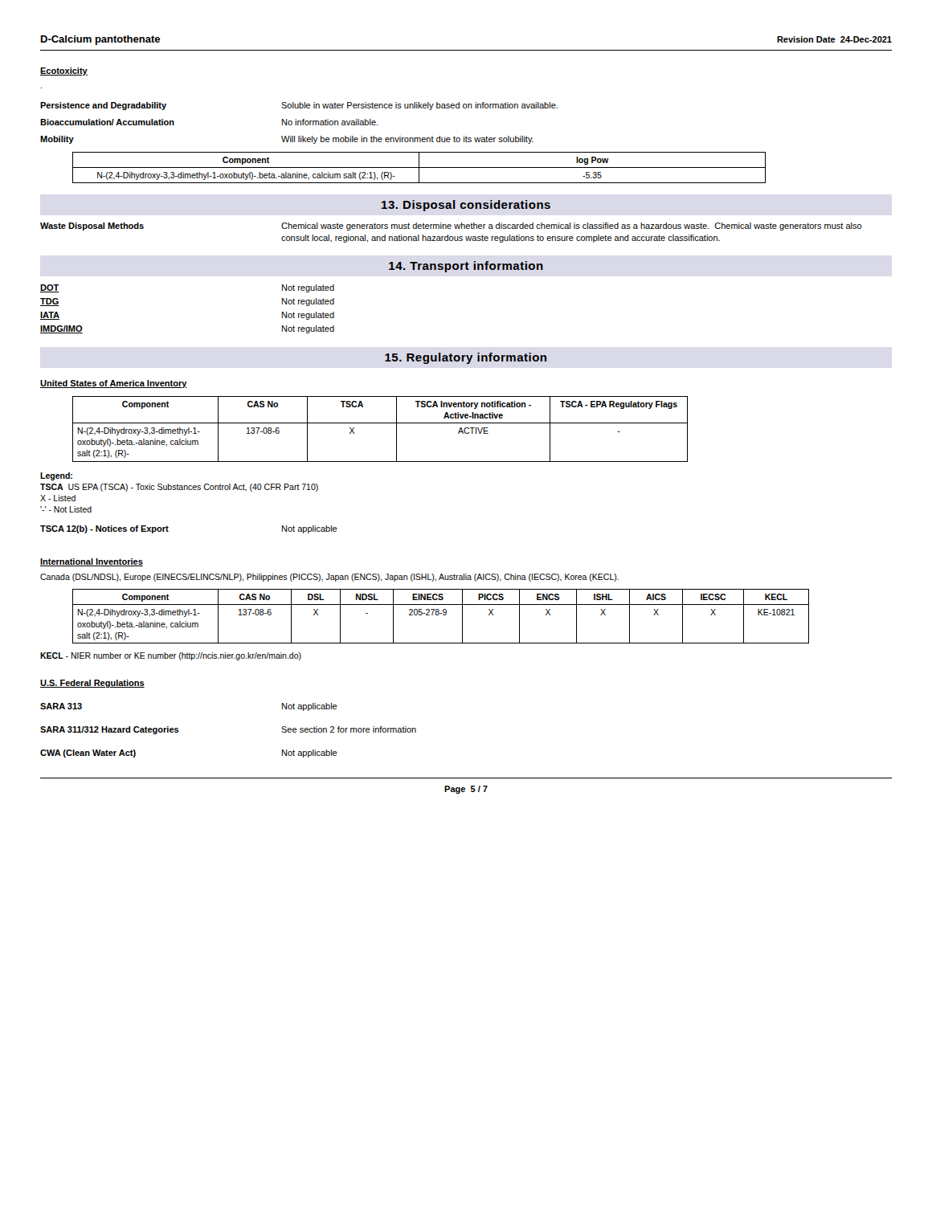D-Calcium pantothenate
Revision Date 24-Dec-2021
Ecotoxicity
.
Persistence and Degradability
Soluble in water Persistence is unlikely based on information available.
Bioaccumulation/ Accumulation
No information available.
Mobility
Will likely be mobile in the environment due to its water solubility.
| Component | log Pow |
| --- | --- |
| N-(2,4-Dihydroxy-3,3-dimethyl-1-oxobutyl)-.beta.-alanine, calcium salt (2:1), (R)- | -5.35 |
13. Disposal considerations
Waste Disposal Methods
Chemical waste generators must determine whether a discarded chemical is classified as a hazardous waste. Chemical waste generators must also consult local, regional, and national hazardous waste regulations to ensure complete and accurate classification.
14. Transport information
| DOT | Not regulated |
| TDG | Not regulated |
| IATA | Not regulated |
| IMDG/IMO | Not regulated |
15. Regulatory information
United States of America Inventory
| Component | CAS No | TSCA | TSCA Inventory notification - Active-Inactive | TSCA - EPA Regulatory Flags |
| --- | --- | --- | --- | --- |
| N-(2,4-Dihydroxy-3,3-dimethyl-1-oxobutyl)-.beta.-alanine, calcium salt (2:1), (R)- | 137-08-6 | X | ACTIVE | - |
Legend:
TSCA US EPA (TSCA) - Toxic Substances Control Act, (40 CFR Part 710)
X - Listed
'-' - Not Listed
TSCA 12(b) - Notices of Export
Not applicable
International Inventories
Canada (DSL/NDSL), Europe (EINECS/ELINCS/NLP), Philippines (PICCS), Japan (ENCS), Japan (ISHL), Australia (AICS), China (IECSC), Korea (KECL).
| Component | CAS No | DSL | NDSL | EINECS | PICCS | ENCS | ISHL | AICS | IECSC | KECL |
| --- | --- | --- | --- | --- | --- | --- | --- | --- | --- | --- |
| N-(2,4-Dihydroxy-3,3-dimethyl-1-oxobutyl)-.beta.-alanine, calcium salt (2:1), (R)- | 137-08-6 | X | - | 205-278-9 | X | X | X | X | X | KE-10821 |
KECL - NIER number or KE number (http://ncis.nier.go.kr/en/main.do)
U.S. Federal Regulations
SARA 313
Not applicable
SARA 311/312 Hazard Categories
See section 2 for more information
CWA (Clean Water Act)
Not applicable
Page 5 / 7